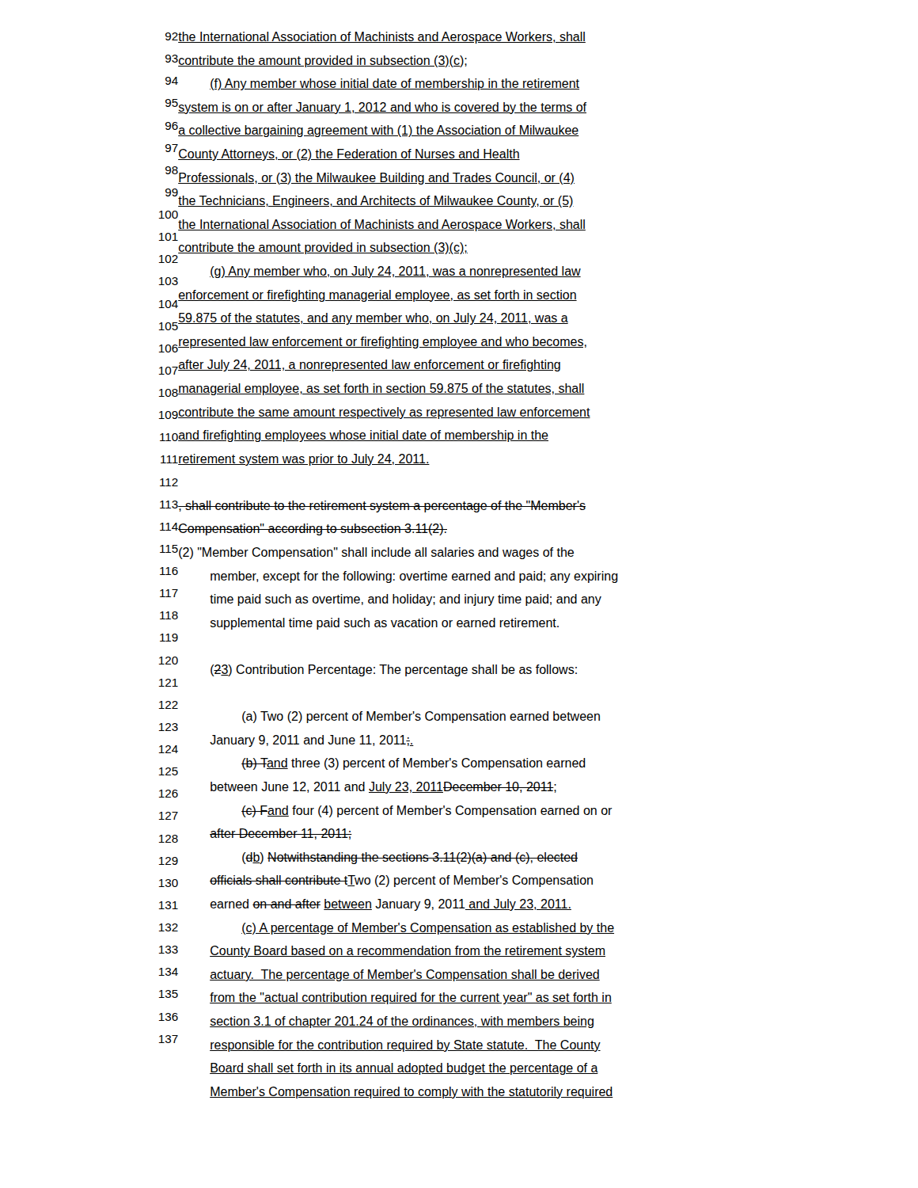| 92 93 94 95 96 97 98 99 100 101 102 103 104 105 106 107 108 109 110 111 112 113 114 115 116 117 118 119 120 121 122 123 124 125 126 127 128 129 130 131 132 133 134 135 136 137 | the International Association of Machinists and Aerospace Workers, shall contribute the amount provided in subsection (3)(c); (f) Any member whose initial date of membership in the retirement system is on or after January 1, 2012 and who is covered by the terms of a collective bargaining agreement with (1) the Association of Milwaukee County Attorneys, or (2) the Federation of Nurses and Health Professionals, or (3) the Milwaukee Building and Trades Council, or (4) the Technicians, Engineers, and Architects of Milwaukee County, or (5) the International Association of Machinists and Aerospace Workers, shall contribute the amount provided in subsection (3)(c); (g) Any member who, on July 24, 2011, was a nonrepresented law enforcement or firefighting managerial employee, as set forth in section 59.875 of the statutes, and any member who, on July 24, 2011, was a represented law enforcement or firefighting employee and who becomes, after July 24, 2011, a nonrepresented law enforcement or firefighting managerial employee, as set forth in section 59.875 of the statutes, shall contribute the same amount respectively as represented law enforcement and firefighting employees whose initial date of membership in the retirement system was prior to July 24, 2011. , shall contribute to the retirement system a percentage of the "Member's Compensation" according to subsection 3.11(2). (2) "Member Compensation" shall include all salaries and wages of the member, except for the following: overtime earned and paid; any expiring time paid such as overtime, and holiday; and injury time paid; and any supplemental time paid such as vacation or earned retirement. ( 2 3 ) Contribution Percentage: The percentage shall be as follows: (a) Two (2) percent of Member's Compensation earned between January 9, 2011 and June 11, 2011 ; . (b) T and three (3) percent of Member's Compensation earned between June 12, 2011 and July 23, 2011 December 10, 2011 ; (c) F and four (4) percent of Member's Compensation earned on or after December 11, 2011; ( d b ) Notwithstanding the sections 3.11(2)(a) and (c), elected officials shall contribute t T wo (2) percent of Member's Compensation earned on and after between January 9, 2011 and July 23, 2011. (c) A percentage of Member's Compensation as established by the County Board based on a recommendation from the retirement system actuary. The percentage of Member's Compensation shall be derived from the "actual contribution required for the current year" as set forth in section 3.1 of chapter 201.24 of the ordinances, with members being responsible for the contribution required by State statute. The County Board shall set forth in its annual adopted budget the percentage of a Member's Compensation required to comply with the statutorily required |